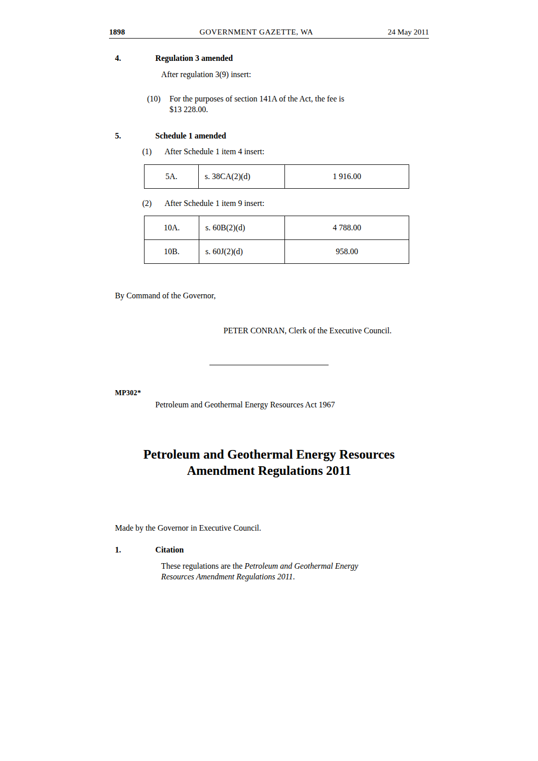1898 GOVERNMENT GAZETTE, WA 24 May 2011
4. Regulation 3 amended
After regulation 3(9) insert:
(10) For the purposes of section 141A of the Act, the fee is
$13 228.00.
5. Schedule 1 amended
(1) After Schedule 1 item 4 insert:
| 5A. | s. 38CA(2)(d) | 1 916.00 |
(2) After Schedule 1 item 9 insert:
| 10A. | s. 60B(2)(d) | 4 788.00 |
| 10B. | s. 60J(2)(d) | 958.00 |
By Command of the Governor,
PETER CONRAN, Clerk of the Executive Council.
MP302*
Petroleum and Geothermal Energy Resources Act 1967
Petroleum and Geothermal Energy Resources
Amendment Regulations 2011
Made by the Governor in Executive Council.
1. Citation
These regulations are the Petroleum and Geothermal Energy
Resources Amendment Regulations 2011.